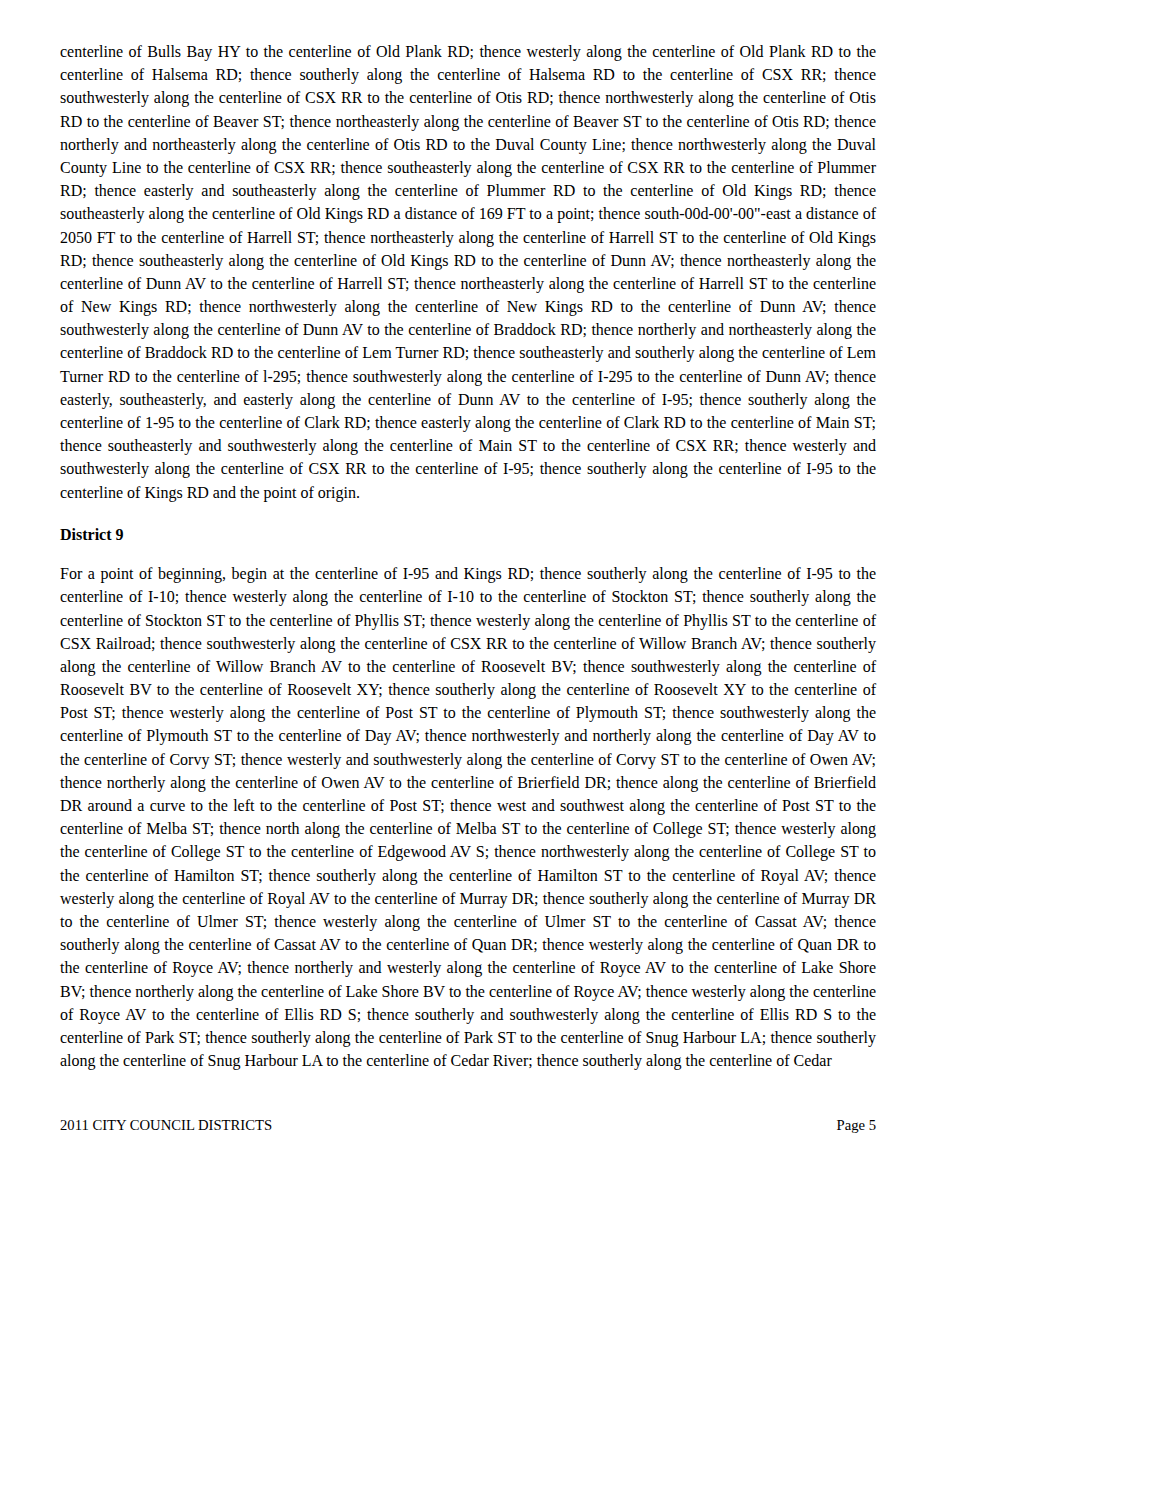centerline of Bulls Bay HY to the centerline of Old Plank RD; thence westerly along the centerline of Old Plank RD to the centerline of Halsema RD; thence southerly along the centerline of Halsema RD to the centerline of CSX RR; thence southwesterly along the centerline of CSX RR to the centerline of Otis RD; thence northwesterly along the centerline of Otis RD to the centerline of Beaver ST; thence northeasterly along the centerline of Beaver ST to the centerline of Otis RD; thence northerly and northeasterly along the centerline of Otis RD to the Duval County Line; thence northwesterly along the Duval County Line to the centerline of CSX RR; thence southeasterly along the centerline of CSX RR to the centerline of Plummer RD; thence easterly and southeasterly along the centerline of Plummer RD to the centerline of Old Kings RD; thence southeasterly along the centerline of Old Kings RD a distance of 169 FT to a point; thence south-00d-00'-00"-east a distance of 2050 FT to the centerline of Harrell ST; thence northeasterly along the centerline of Harrell ST to the centerline of Old Kings RD; thence southeasterly along the centerline of Old Kings RD to the centerline of Dunn AV; thence northeasterly along the centerline of Dunn AV to the centerline of Harrell ST; thence northeasterly along the centerline of Harrell ST to the centerline of New Kings RD; thence northwesterly along the centerline of New Kings RD to the centerline of Dunn AV; thence southwesterly along the centerline of Dunn AV to the centerline of Braddock RD; thence northerly and northeasterly along the centerline of Braddock RD to the centerline of Lem Turner RD; thence southeasterly and southerly along the centerline of Lem Turner RD to the centerline of l-295; thence southwesterly along the centerline of I-295 to the centerline of Dunn AV; thence easterly, southeasterly, and easterly along the centerline of Dunn AV to the centerline of I-95; thence southerly along the centerline of 1-95 to the centerline of Clark RD; thence easterly along the centerline of Clark RD to the centerline of Main ST; thence southeasterly and southwesterly along the centerline of Main ST to the centerline of CSX RR; thence westerly and southwesterly along the centerline of CSX RR to the centerline of I-95; thence southerly along the centerline of I-95 to the centerline of Kings RD and the point of origin.
District 9
For a point of beginning, begin at the centerline of I-95 and Kings RD; thence southerly along the centerline of I-95 to the centerline of I-10; thence westerly along the centerline of I-10 to the centerline of Stockton ST; thence southerly along the centerline of Stockton ST to the centerline of Phyllis ST; thence westerly along the centerline of Phyllis ST to the centerline of CSX Railroad; thence southwesterly along the centerline of CSX RR to the centerline of Willow Branch AV; thence southerly along the centerline of Willow Branch AV to the centerline of Roosevelt BV; thence southwesterly along the centerline of Roosevelt BV to the centerline of Roosevelt XY; thence southerly along the centerline of Roosevelt XY to the centerline of Post ST; thence westerly along the centerline of Post ST to the centerline of Plymouth ST; thence southwesterly along the centerline of Plymouth ST to the centerline of Day AV; thence northwesterly and northerly along the centerline of Day AV to the centerline of Corvy ST; thence westerly and southwesterly along the centerline of Corvy ST to the centerline of Owen AV; thence northerly along the centerline of Owen AV to the centerline of Brierfield DR; thence along the centerline of Brierfield DR around a curve to the left to the centerline of Post ST; thence west and southwest along the centerline of Post ST to the centerline of Melba ST; thence north along the centerline of Melba ST to the centerline of College ST; thence westerly along the centerline of College ST to the centerline of Edgewood AV S; thence northwesterly along the centerline of College ST to the centerline of Hamilton ST; thence southerly along the centerline of Hamilton ST to the centerline of Royal AV; thence westerly along the centerline of Royal AV to the centerline of Murray DR; thence southerly along the centerline of Murray DR to the centerline of Ulmer ST; thence westerly along the centerline of Ulmer ST to the centerline of Cassat AV; thence southerly along the centerline of Cassat AV to the centerline of Quan DR; thence westerly along the centerline of Quan DR to the centerline of Royce AV; thence northerly and westerly along the centerline of Royce AV to the centerline of Lake Shore BV; thence northerly along the centerline of Lake Shore BV to the centerline of Royce AV; thence westerly along the centerline of Royce AV to the centerline of Ellis RD S; thence southerly and southwesterly along the centerline of Ellis RD S to the centerline of Park ST; thence southerly along the centerline of Park ST to the centerline of Snug Harbour LA; thence southerly along the centerline of Snug Harbour LA to the centerline of Cedar River; thence southerly along the centerline of Cedar
2011 CITY COUNCIL DISTRICTS Page 5